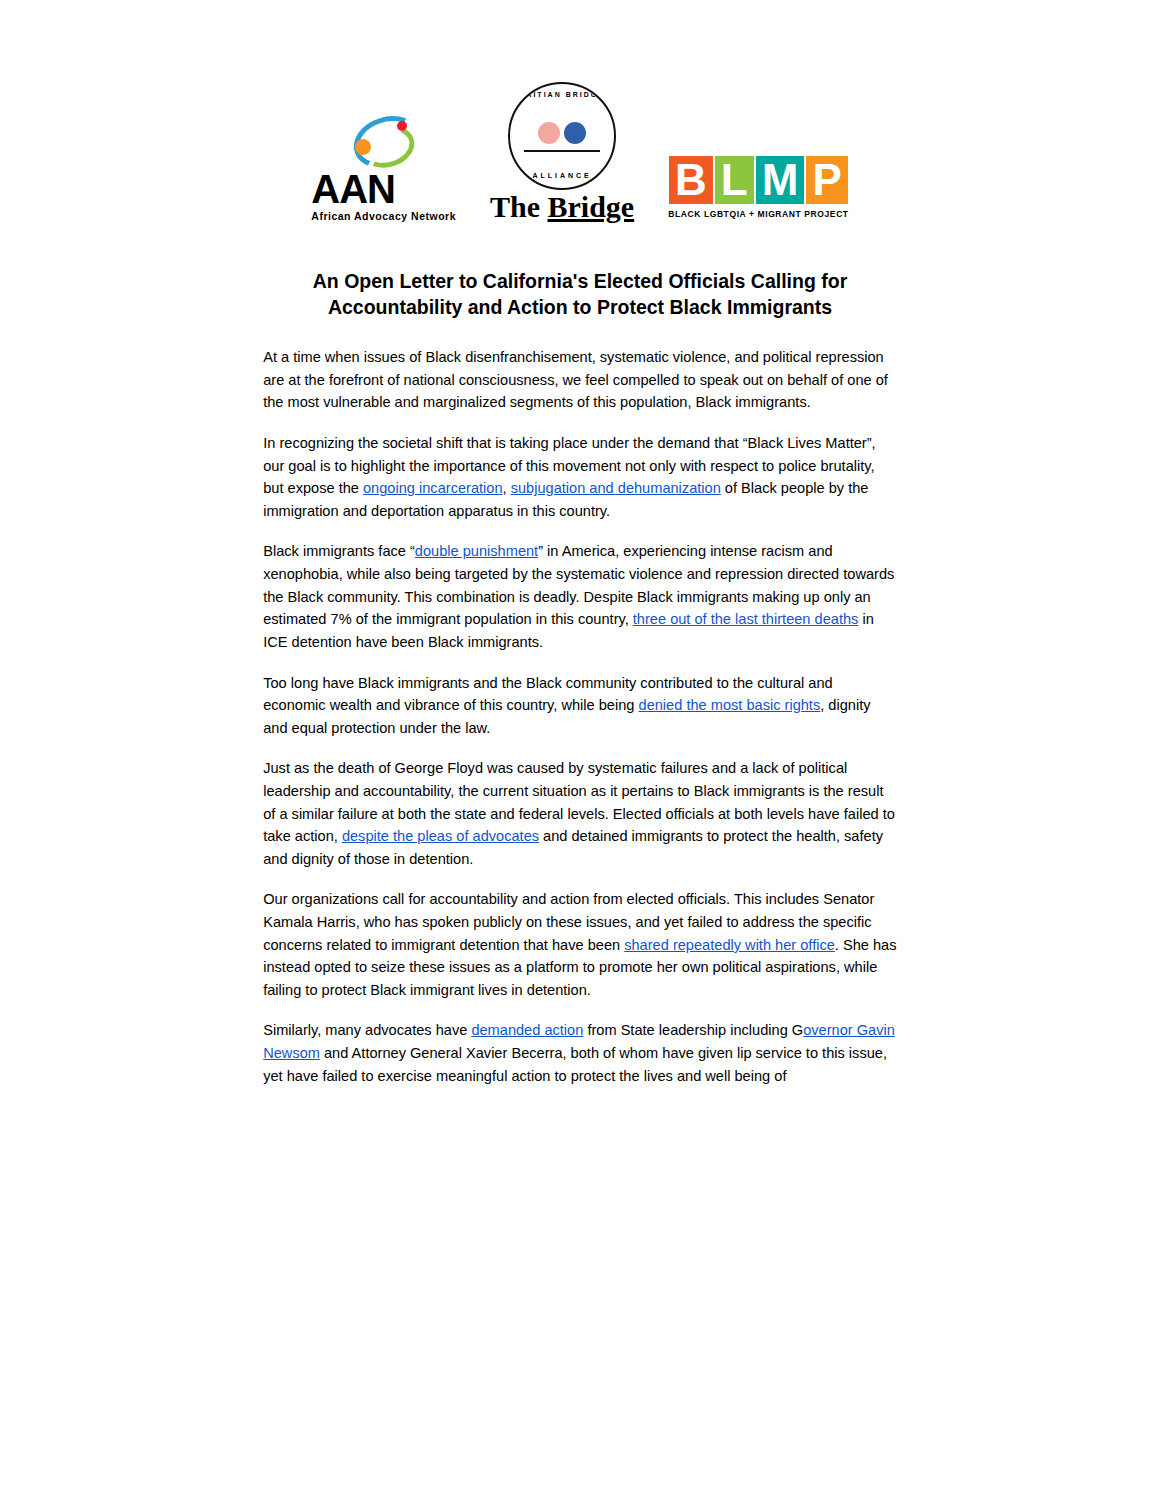AAN
African Advocacy Network
HAITIAN BRIDGE
ALLIANCE
The Bridge
BLMP
BLACK LGBTQIA + MIGRANT PROJECT
An Open Letter to California's Elected Officials Calling for
Accountability and Action to Protect Black Immigrants
At a time when issues of Black disenfranchisement, systematic violence, and political repression are at the forefront of national consciousness, we feel compelled to speak out on behalf of one of the most vulnerable and marginalized segments of this population, Black immigrants.
In recognizing the societal shift that is taking place under the demand that “Black Lives Matter”, our goal is to highlight the importance of this movement not only with respect to police brutality, but expose the ongoing incarceration, subjugation and dehumanization of Black people by the immigration and deportation apparatus in this country.
Black immigrants face “double punishment” in America, experiencing intense racism and xenophobia, while also being targeted by the systematic violence and repression directed towards the Black community. This combination is deadly. Despite Black immigrants making up only an estimated 7% of the immigrant population in this country, three out of the last thirteen deaths in ICE detention have been Black immigrants.
Too long have Black immigrants and the Black community contributed to the cultural and economic wealth and vibrance of this country, while being denied the most basic rights, dignity and equal protection under the law.
Just as the death of George Floyd was caused by systematic failures and a lack of political leadership and accountability, the current situation as it pertains to Black immigrants is the result of a similar failure at both the state and federal levels. Elected officials at both levels have failed to take action, despite the pleas of advocates and detained immigrants to protect the health, safety and dignity of those in detention.
Our organizations call for accountability and action from elected officials. This includes Senator Kamala Harris, who has spoken publicly on these issues, and yet failed to address the specific concerns related to immigrant detention that have been shared repeatedly with her office. She has instead opted to seize these issues as a platform to promote her own political aspirations, while failing to protect Black immigrant lives in detention.
Similarly, many advocates have demanded action from State leadership including Governor Gavin Newsom and Attorney General Xavier Becerra, both of whom have given lip service to this issue, yet have failed to exercise meaningful action to protect the lives and well being of